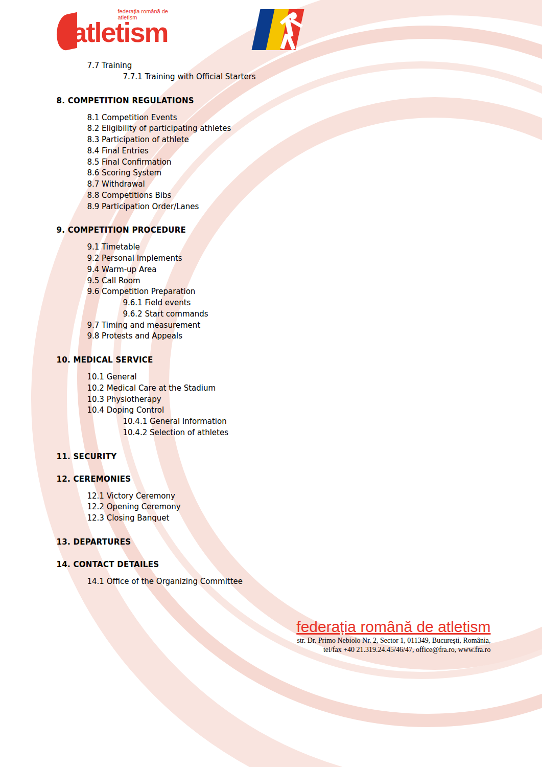federația română de
atletism
atletism
7.7 Training 7.7.1 Training with Official Starters
8. COMPETITION REGULATIONS
8.1 Competition Events
8.2 Eligibility of participating athletes
8.3 Participation of athlete
8.4 Final Entries
8.5 Final Confirmation
8.6 Scoring System
8.7 Withdrawal
8.8 Competitions Bibs
8.9 Participation Order/Lanes
9. COMPETITION PROCEDURE
9.1 Timetable
9.2 Personal Implements
9.4 Warm-up Area
9.5 Call Room
9.6 Competition Preparation
9.6.1 Field events
9.6.2 Start commands
9.7 Timing and measurement
9.8 Protests and Appeals
10. MEDICAL SERVICE
10.1 General
10.2 Medical Care at the Stadium
10.3 Physiotherapy
10.4 Doping Control
10.4.1 General Information
10.4.2 Selection of athletes
11. SECURITY
12. CEREMONIES
12.1 Victory Ceremony
12.2 Opening Ceremony
12.3 Closing Banquet
13. DEPARTURES
14. CONTACT DETAILES
14.1 Office of the Organizing Committee
federația română de atletism
str. Dr. Primo Nebiolo Nr. 2, Sector 1, 011349, Bucureşti, România,
tel/fax +40 21.319.24.45/46/47, office@fra.ro, www.fra.ro